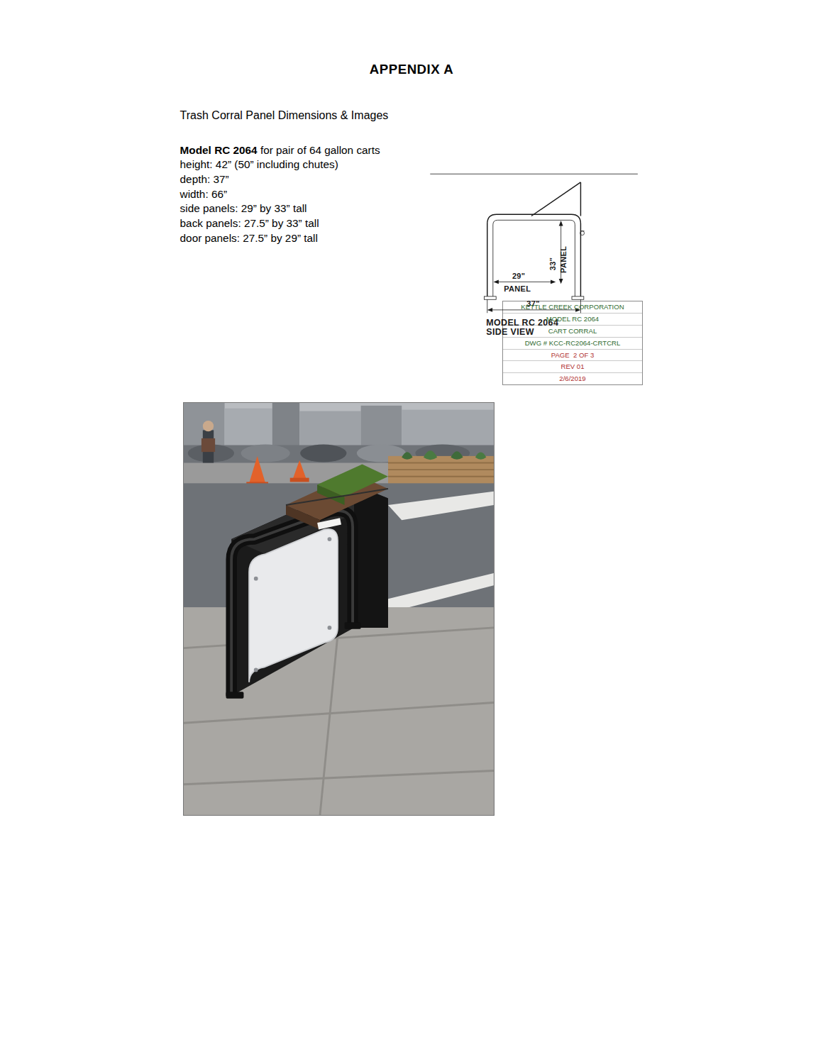APPENDIX A
Trash Corral Panel Dimensions & Images
Model RC 2064 for pair of 64 gallon carts
height: 42” (50” including chutes)
depth: 37”
width: 66”
side panels: 29” by 33” tall
back panels: 27.5” by 33” tall
door panels: 27.5” by 29” tall
33" PANEL 29" PANEL 37" MODEL RC 2064 SIDE VIEW
KETTLE CREEK CORPORATION
MODEL RC 2064
CART CORRAL
DWG # KCC-RC2064-CRTCRL
PAGE 2 OF 3
REV 01
2/6/2019